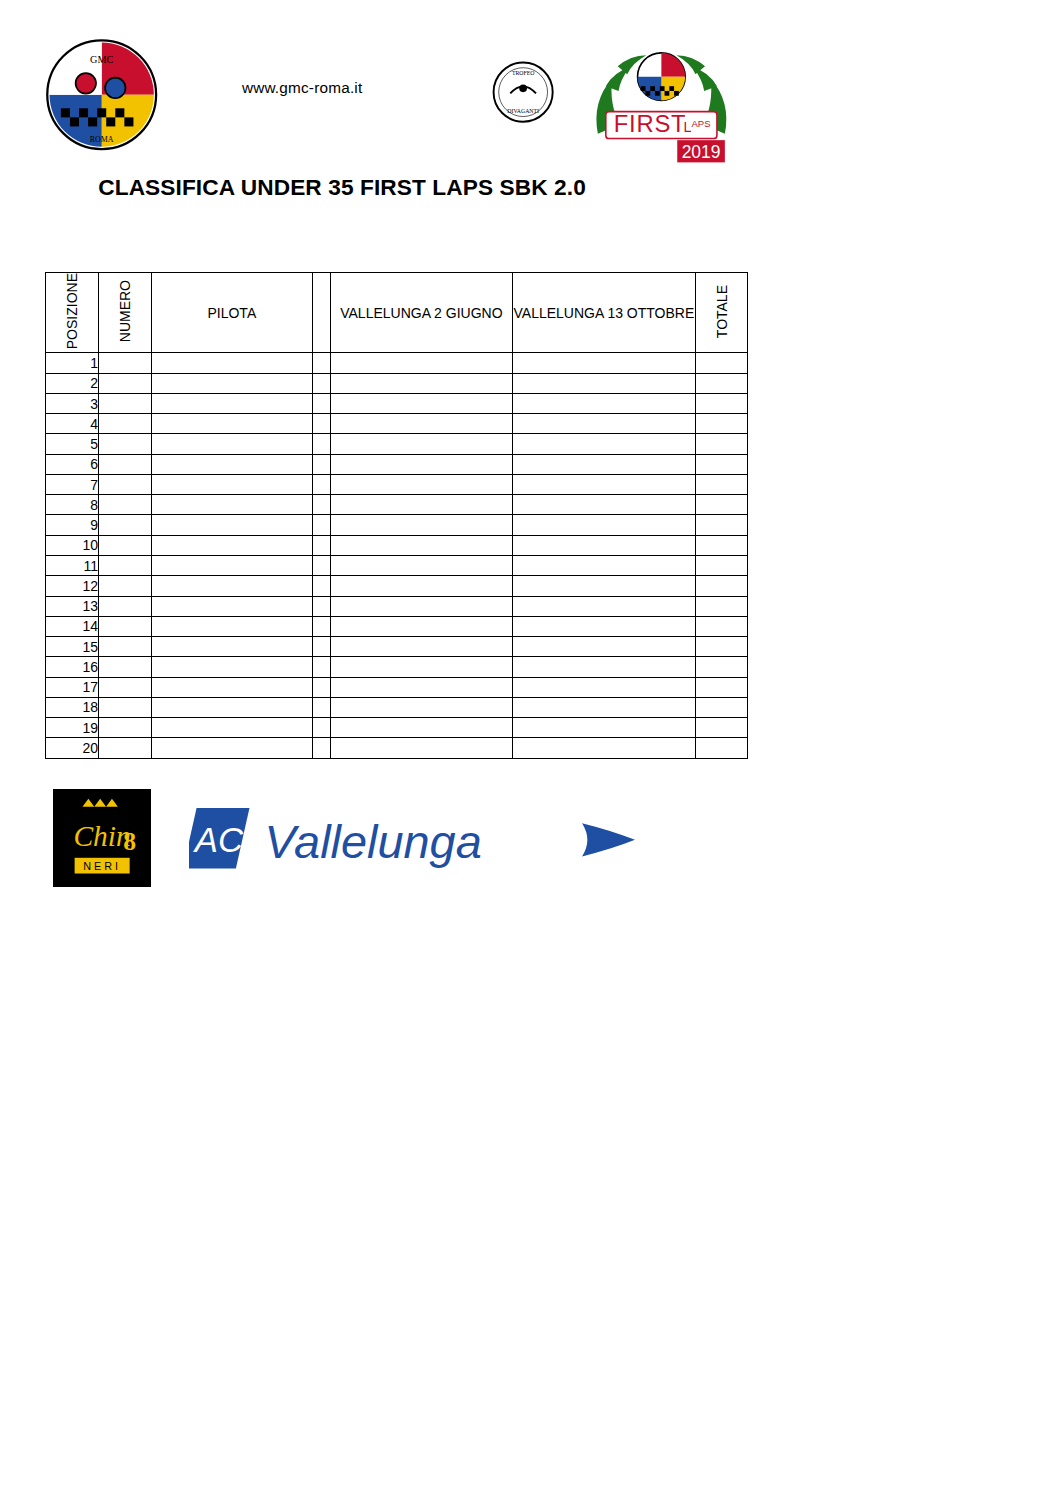GMC ROMA
www.gmc-roma.it
TROFEO DIVAGANTI FIRST L APS 2019
CLASSIFICA UNDER 35 FIRST LAPS SBK 2.0
| POSIZIONE | NUMERO | PILOTA | | VALLELUNGA 2 GIUGNO | VALLELUNGA 13 OTTOBRE | TOTALE |
| --- | --- | --- | --- | --- | --- | --- |
| 1 | | | | | | |
| 2 | | | | | | |
| 3 | | | | | | |
| 4 | | | | | | |
| 5 | | | | | | |
| 6 | | | | | | |
| 7 | | | | | | |
| 8 | | | | | | |
| 9 | | | | | | |
| 10 | | | | | | |
| 11 | | | | | | |
| 12 | | | | | | |
| 13 | | | | | | |
| 14 | | | | | | |
| 15 | | | | | | |
| 16 | | | | | | |
| 17 | | | | | | |
| 18 | | | | | | |
| 19 | | | | | | |
| 20 | | | | | | |
Chin 8 NERI ACI Vallelunga